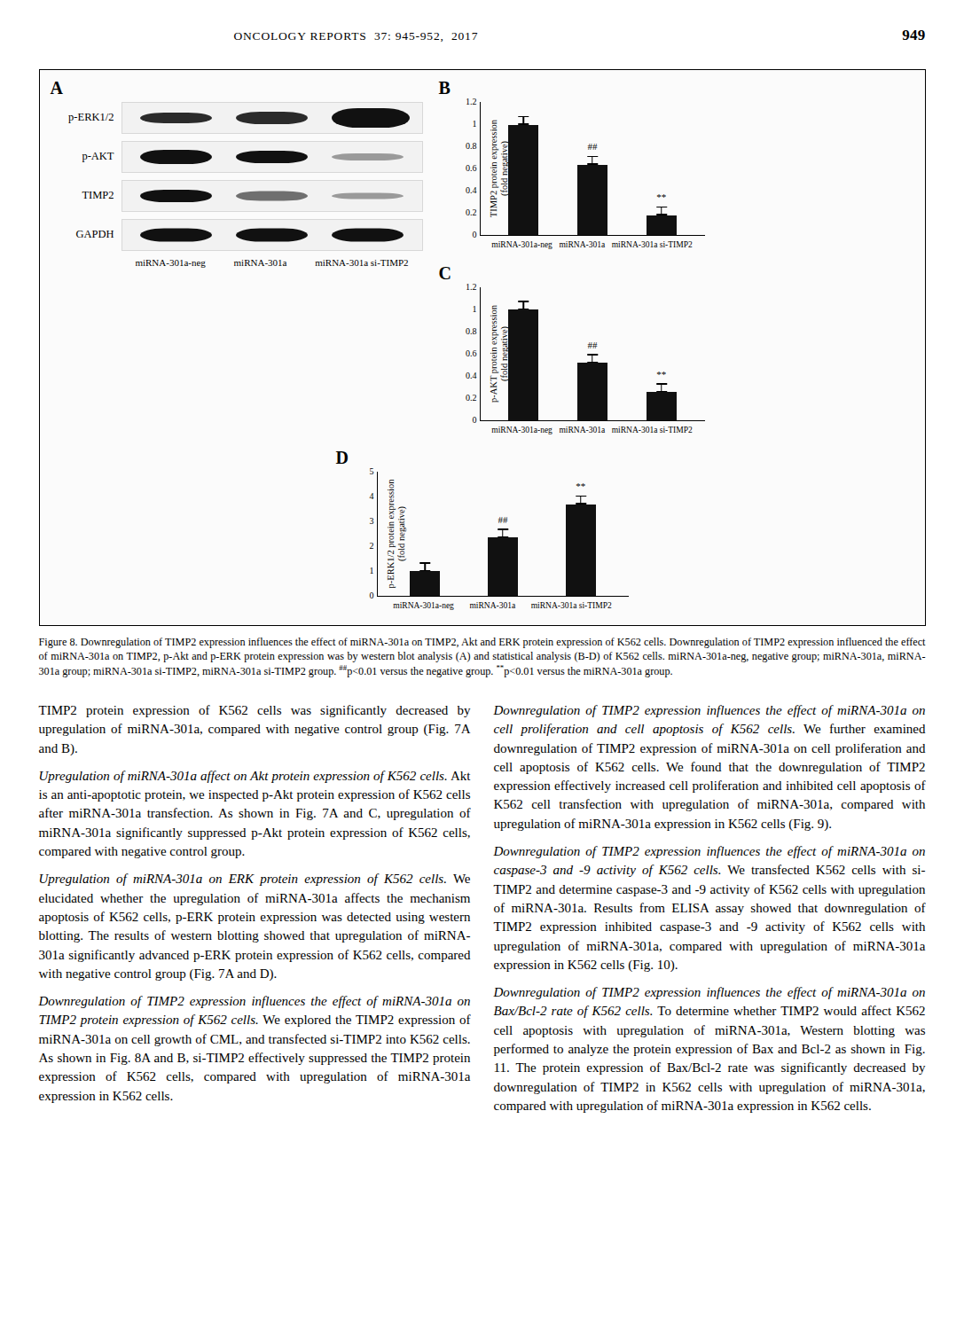Oncology Reports 37: 945-952, 2017
949
A
p-ERK1/2
p-AKT
TIMP2
GAPDH
miRNA-301a-neg miRNA-301a miRNA-301a si-TIMP2
B
TIMP2 protein expression
(fold negative)
1.2 1 0.8 0.6 0.4 0.2 0
##
**
miRNA-301a-neg miRNA-301a miRNA-301a si-TIMP2
C
p-AKT protein expression
(fold negative)
1.2 1 0.8 0.6 0.4 0.2 0
##
**
miRNA-301a-neg miRNA-301a miRNA-301a si-TIMP2
D
p-ERK1/2 protein expression
(fold negative)
5 4 3 2 1 0
##
**
miRNA-301a-neg miRNA-301a miRNA-301a si-TIMP2
Figure 8. Downregulation of TIMP2 expression influences the effect of miRNA-301a on TIMP2, Akt and ERK protein expression of K562 cells. Downregulation of TIMP2 expression influenced the effect of miRNA-301a on TIMP2, p-Akt and p-ERK protein expression was by western blot analysis (A) and statistical analysis (B-D) of K562 cells. miRNA-301a-neg, negative group; miRNA-301a, miRNA-301a group; miRNA-301a si-TIMP2, miRNA-301a si-TIMP2 group. ##p<0.01 versus the negative group. **p<0.01 versus the miRNA-301a group.
TIMP2 protein expression of K562 cells was significantly decreased by upregulation of miRNA-301a, compared with negative control group (Fig. 7A and B).
Upregulation of miRNA-301a affect on Akt protein expression of K562 cells. Akt is an anti-apoptotic protein, we inspected p-Akt protein expression of K562 cells after miRNA-301a transfection. As shown in Fig. 7A and C, upregulation of miRNA-301a significantly suppressed p-Akt protein expression of K562 cells, compared with negative control group.
Upregulation of miRNA-301a on ERK protein expression of K562 cells. We elucidated whether the upregulation of miRNA-301a affects the mechanism apoptosis of K562 cells, p-ERK protein expression was detected using western blotting. The results of western blotting showed that upregulation of miRNA-301a significantly advanced p-ERK protein expression of K562 cells, compared with negative control group (Fig. 7A and D).
Downregulation of TIMP2 expression influences the effect of miRNA-301a on TIMP2 protein expression of K562 cells. We explored the TIMP2 expression of miRNA-301a on cell growth of CML, and transfected si-TIMP2 into K562 cells. As shown in Fig. 8A and B, si-TIMP2 effectively suppressed the TIMP2 protein expression of K562 cells, compared with upregulation of miRNA-301a expression in K562 cells.
Downregulation of TIMP2 expression influences the effect of miRNA-301a on cell proliferation and cell apoptosis of K562 cells. We further examined downregulation of TIMP2 expression of miRNA-301a on cell proliferation and cell apoptosis of K562 cells. We found that the downregulation of TIMP2 expression effectively increased cell proliferation and inhibited cell apoptosis of K562 cell transfection with upregulation of miRNA-301a, compared with upregulation of miRNA-301a expression in K562 cells (Fig. 9).
Downregulation of TIMP2 expression influences the effect of miRNA-301a on caspase-3 and -9 activity of K562 cells. We transfected K562 cells with si-TIMP2 and determine caspase-3 and -9 activity of K562 cells with upregulation of miRNA-301a. Results from ELISA assay showed that downregulation of TIMP2 expression inhibited caspase-3 and -9 activity of K562 cells with upregulation of miRNA-301a, compared with upregulation of miRNA-301a expression in K562 cells (Fig. 10).
Downregulation of TIMP2 expression influences the effect of miRNA-301a on Bax/Bcl-2 rate of K562 cells. To determine whether TIMP2 would affect K562 cell apoptosis with upregulation of miRNA-301a, Western blotting was performed to analyze the protein expression of Bax and Bcl-2 as shown in Fig. 11. The protein expression of Bax/Bcl-2 rate was significantly decreased by downregulation of TIMP2 in K562 cells with upregulation of miRNA-301a, compared with upregulation of miRNA-301a expression in K562 cells.